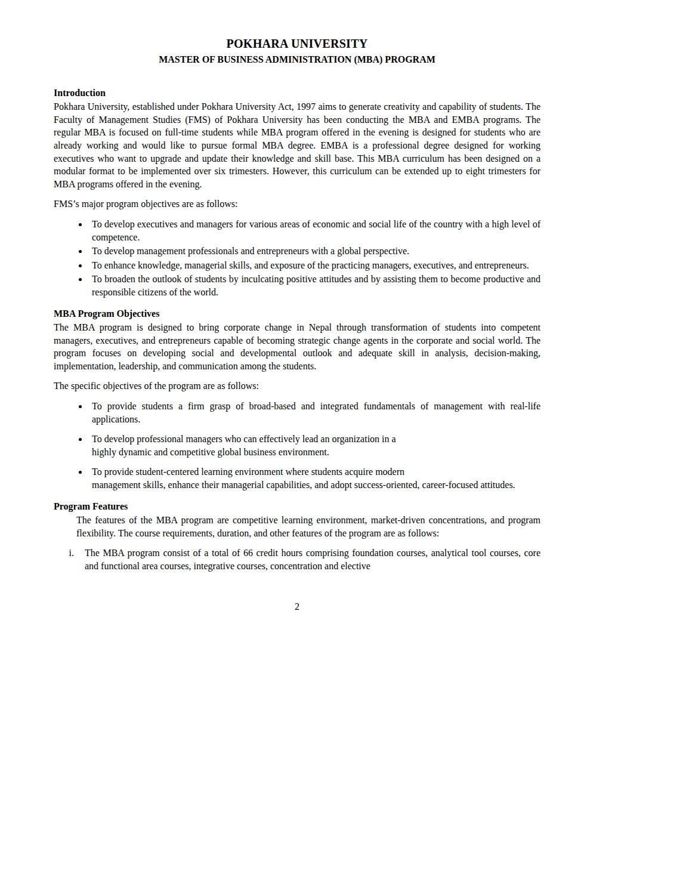POKHARA UNIVERSITY
MASTER OF BUSINESS ADMINISTRATION (MBA) PROGRAM
Introduction
Pokhara University, established under Pokhara University Act, 1997 aims to generate creativity and capability of students. The Faculty of Management Studies (FMS) of Pokhara University has been conducting the MBA and EMBA programs. The regular MBA is focused on full-time students while MBA program offered in the evening is designed for students who are already working and would like to pursue formal MBA degree. EMBA is a professional degree designed for working executives who want to upgrade and update their knowledge and skill base. This MBA curriculum has been designed on a modular format to be implemented over six trimesters. However, this curriculum can be extended up to eight trimesters for MBA programs offered in the evening.
FMS’s major program objectives are as follows:
To develop executives and managers for various areas of economic and social life of the country with a high level of competence.
To develop management professionals and entrepreneurs with a global perspective.
To enhance knowledge, managerial skills, and exposure of the practicing managers, executives, and entrepreneurs.
To broaden the outlook of students by inculcating positive attitudes and by assisting them to become productive and responsible citizens of the world.
MBA Program Objectives
The MBA program is designed to bring corporate change in Nepal through transformation of students into competent managers, executives, and entrepreneurs capable of becoming strategic change agents in the corporate and social world. The program focuses on developing social and developmental outlook and adequate skill in analysis, decision-making, implementation, leadership, and communication among the students.
The specific objectives of the program are as follows:
To provide students a firm grasp of broad-based and integrated fundamentals of management with real-life applications.
To develop professional managers who can effectively lead an organization in a
highly dynamic and competitive global business environment.
To provide student-centered learning environment where students acquire modern
management skills, enhance their managerial capabilities, and adopt success-oriented, career-focused attitudes.
Program Features
The features of the MBA program are competitive learning environment, market-driven concentrations, and program flexibility. The course requirements, duration, and other features of the program are as follows:
The MBA program consist of a total of 66 credit hours comprising foundation courses, analytical tool courses, core and functional area courses, integrative courses, concentration and elective
2